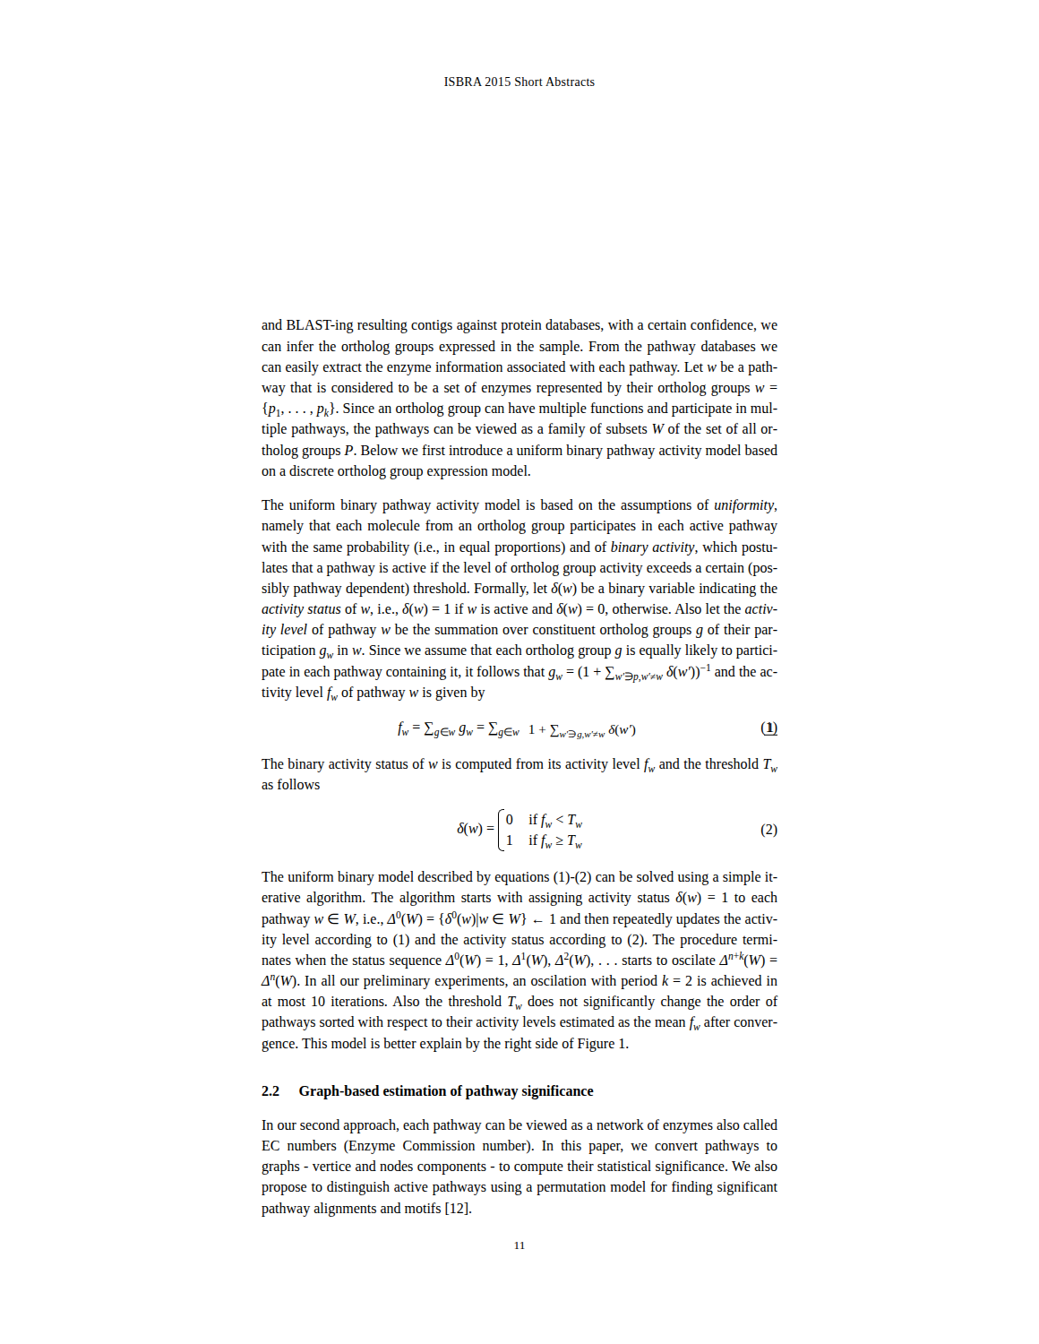ISBRA 2015 Short Abstracts
and BLAST-ing resulting contigs against protein databases, with a certain confidence, we can infer the ortholog groups expressed in the sample. From the pathway databases we can easily extract the enzyme information associated with each pathway. Let w be a pathway that is considered to be a set of enzymes represented by their ortholog groups w = {p1, . . . , pk}. Since an ortholog group can have multiple functions and participate in multiple pathways, the pathways can be viewed as a family of subsets W of the set of all ortholog groups P. Below we first introduce a uniform binary pathway activity model based on a discrete ortholog group expression model.
The uniform binary pathway activity model is based on the assumptions of uniformity, namely that each molecule from an ortholog group participates in each active pathway with the same probability (i.e., in equal proportions) and of binary activity, which postulates that a pathway is active if the level of ortholog group activity exceeds a certain (possibly pathway dependent) threshold. Formally, let δ(w) be a binary variable indicating the activity status of w, i.e., δ(w) = 1 if w is active and δ(w) = 0, otherwise. Also let the activity level of pathway w be the summation over constituent ortholog groups g of their participation gw in w. Since we assume that each ortholog group g is equally likely to participate in each pathway containing it, it follows that gw = (1 + ∑w′∋p,w′≠w δ(w′))−1 and the activity level fw of pathway w is given by
fw = ∑g∈w gw = ∑g∈w 11 + ∑w′∋g,w′≠w δ(w′) (1)
The binary activity status of w is computed from its activity level fw and the threshold Tw as follows
δ(w) = 0 if fw < Tw 1 if fw ≥ Tw (2)
The uniform binary model described by equations (1)-(2) can be solved using a simple iterative algorithm. The algorithm starts with assigning activity status δ(w) = 1 to each pathway w ∈ W, i.e., Δ0(W) = {δ0(w)|w ∈ W} ← 1 and then repeatedly updates the activity level according to (1) and the activity status according to (2). The procedure terminates when the status sequence Δ0(W) = 1, Δ1(W), Δ2(W), . . . starts to oscilate Δn+k(W) = Δn(W). In all our preliminary experiments, an oscilation with period k = 2 is achieved in at most 10 iterations. Also the threshold Tw does not significantly change the order of pathways sorted with respect to their activity levels estimated as the mean fw after convergence. This model is better explain by the right side of Figure 1.
2.2 Graph-based estimation of pathway significance
In our second approach, each pathway can be viewed as a network of enzymes also called EC numbers (Enzyme Commission number). In this paper, we convert pathways to graphs - vertice and nodes components - to compute their statistical significance. We also propose to distinguish active pathways using a permutation model for finding significant pathway alignments and motifs [12].
11